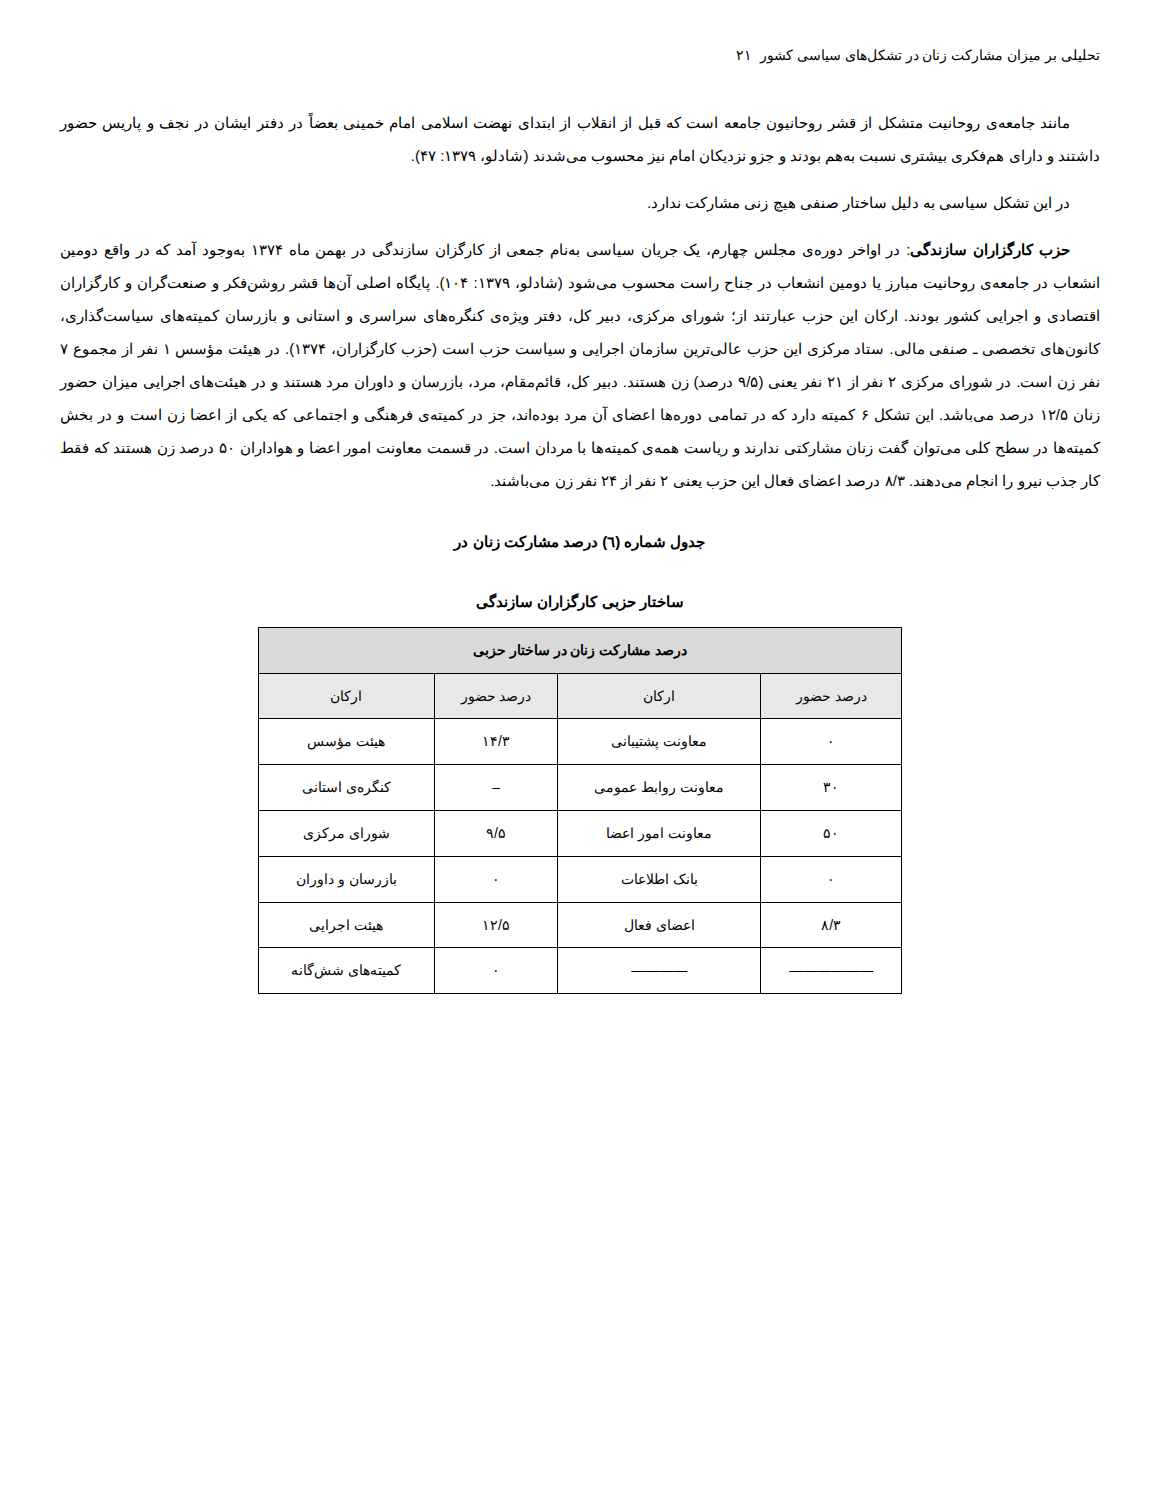تحلیلی بر میزان مشارکت زنان در تشکل‌های سیاسی کشور ۲۱
مانند جامعه‌ی روحانیت متشکل از قشر روحانیون جامعه است که قبل از انقلاب از ابتدای نهضت اسلامی امام خمینی بعضاً در دفتر ایشان در نجف و پاریس حضور داشتند و دارای هم‌فکری بیشتری نسبت به‌هم بودند و جزو نزدیکان امام نیز محسوب می‌شدند (شادلو، ۱۳۷۹: ۴۷).
در این تشکل سیاسی به دلیل ساختار صنفی هیچ زنی مشارکت ندارد.
حزب کارگزاران سازندگی: در اواخر دوره‌ی مجلس چهارم، یک جریان سیاسی به‌نام جمعی از کارگزان سازندگی در بهمن ماه ۱۳۷۴ به‌وجود آمد که در واقع دومین انشعاب در جامعه‌ی روحانیت مبارز یا دومین انشعاب در جناح راست محسوب می‌شود (شادلو، ۱۳۷۹: ۱۰۴). پایگاه اصلی آن‌ها قشر روشن‌فکر و صنعت‌گران و کارگزاران اقتصادی و اجرایی کشور بودند. ارکان این حزب عبارتند از؛ شورای مرکزی، دبیر کل، دفتر ویژه‌ی کنگره‌های سراسری و استانی و بازرسان کمیته‌های سیاست‌گذاری، کانون‌های تخصصی ـ صنفی مالی. ستاد مرکزی این حزب عالی‌ترین سازمان اجرایی و سیاست حزب است (حزب کارگزاران، ۱۳۷۴). در هیئت مؤسس ۱ نفر از مجموع ۷ نفر زن است. در شورای مرکزی ۲ نفر از ۲۱ نفر یعنی (۹/۵ درصد) زن هستند. دبیر کل، قائم‌مقام، مرد، بازرسان و داوران مرد هستند و در هیئت‌های اجرایی میزان حضور زنان ۱۲/۵ درصد می‌باشد. این تشکل ۶ کمیته دارد که در تمامی دوره‌ها اعضای آن مرد بوده‌اند، جز در کمیته‌ی فرهنگی و اجتماعی که یکی از اعضا زن است و در بخش کمیته‌ها در سطح کلی می‌توان گفت زنان مشارکتی ندارند و ریاست همه‌ی کمیته‌ها با مردان است. در قسمت معاونت امور اعضا و هواداران ۵۰ درصد زن هستند که فقط کار جذب نیرو را انجام می‌دهند. ۸/۳ درصد اعضای فعال این حزب یعنی ۲ نفر از ۲۴ نفر زن می‌باشند.
جدول شماره (٦) درصد مشارکت زنان در
ساختار حزبی کارگزاران سازندگی
| درصد مشارکت زنان در ساختار حزبی |
| --- |
| درصد حضور | ارکان | درصد حضور | ارکان |
| ۰ | معاونت پشتیبانی | ۱۴/۳ | هیئت مؤسس |
| ۳۰ | معاونت روابط عمومی | – | کنگره‌ی استانی |
| ۵۰ | معاونت امور اعضا | ۹/۵ | شورای مرکزی |
| ۰ | بانک اطلاعات | ۰ | بازرسان و داوران |
| ۸/۳ | اعضای فعال | ۱۲/۵ | هیئت اجرایی |
| —————— | ———— | ۰ | کمیته‌های شش‌گانه |